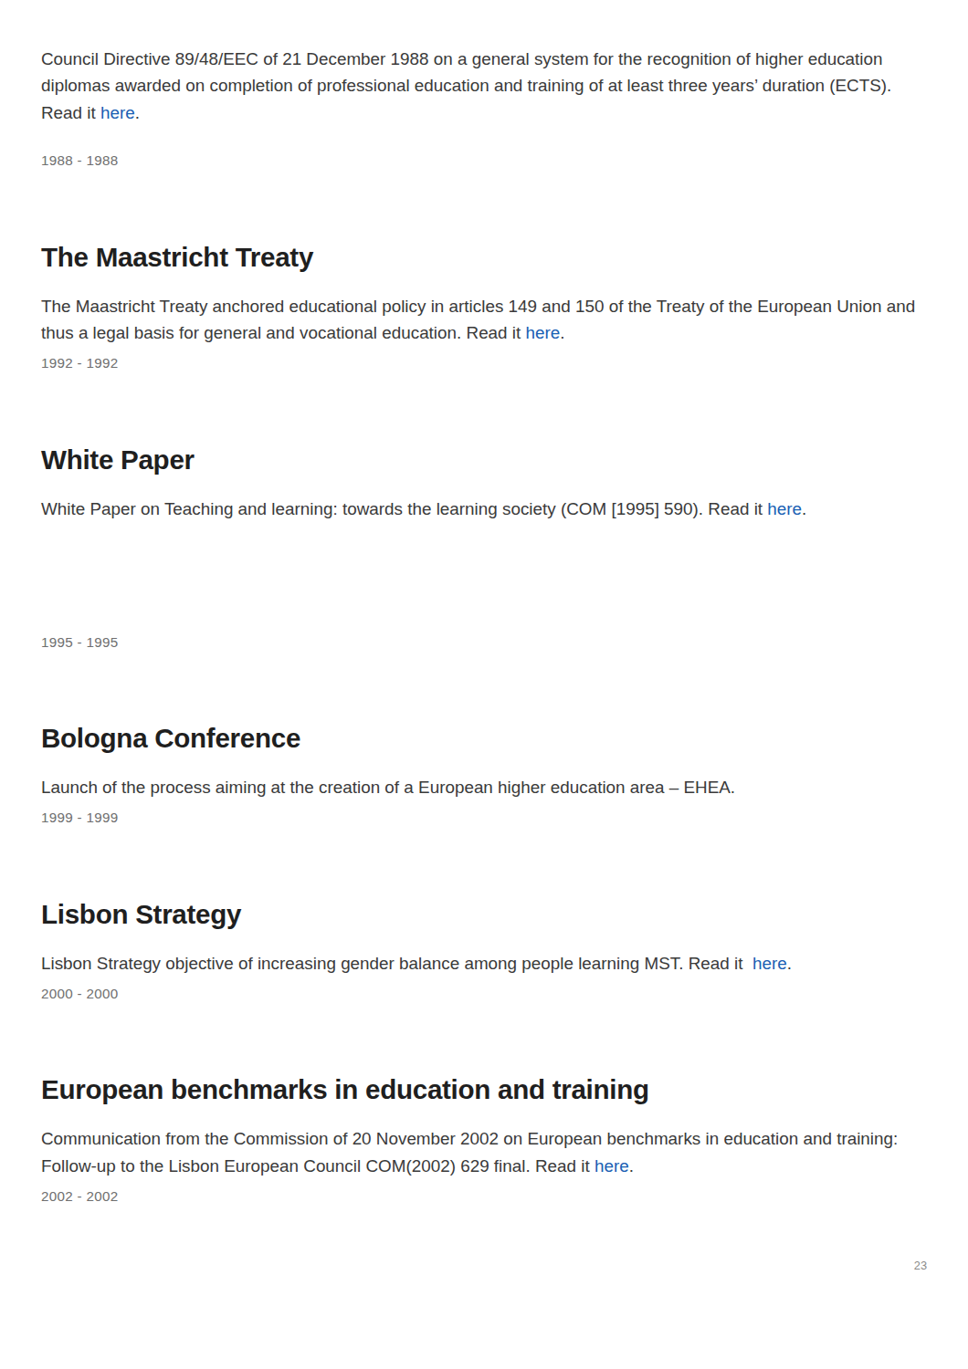Council Directive 89/48/EEC of 21 December 1988 on a general system for the recognition of higher education diplomas awarded on completion of professional education and training of at least three years’ duration (ECTS). Read it here.
1988 - 1988
The Maastricht Treaty
The Maastricht Treaty anchored educational policy in articles 149 and 150 of the Treaty of the European Union and thus a legal basis for general and vocational education. Read it here.
1992 - 1992
White Paper
White Paper on Teaching and learning: towards the learning society (COM [1995] 590). Read it here.
1995 - 1995
Bologna Conference
Launch of the process aiming at the creation of a European higher education area – EHEA.
1999 - 1999
Lisbon Strategy
Lisbon Strategy objective of increasing gender balance among people learning MST. Read it here.
2000 - 2000
European benchmarks in education and training
Communication from the Commission of 20 November 2002 on European benchmarks in education and training: Follow-up to the Lisbon European Council COM(2002) 629 final. Read it here.
2002 - 2002
23